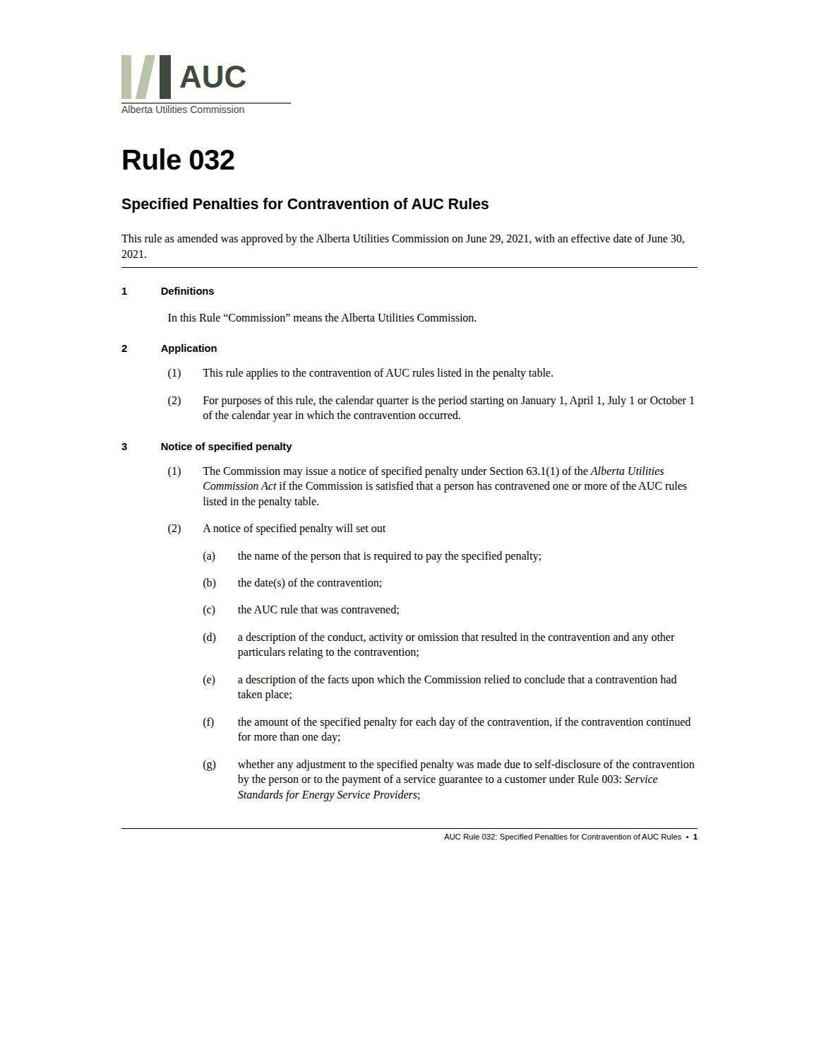AUC Alberta Utilities Commission
Rule 032
Specified Penalties for Contravention of AUC Rules
This rule as amended was approved by the Alberta Utilities Commission on June 29, 2021, with an effective date of June 30, 2021.
1 Definitions
In this Rule “Commission” means the Alberta Utilities Commission.
2 Application
(1) This rule applies to the contravention of AUC rules listed in the penalty table.
(2) For purposes of this rule, the calendar quarter is the period starting on January 1, April 1, July 1 or October 1 of the calendar year in which the contravention occurred.
3 Notice of specified penalty
(1) The Commission may issue a notice of specified penalty under Section 63.1(1) of the Alberta Utilities Commission Act if the Commission is satisfied that a person has contravened one or more of the AUC rules listed in the penalty table.
(2) A notice of specified penalty will set out
(a) the name of the person that is required to pay the specified penalty;
(b) the date(s) of the contravention;
(c) the AUC rule that was contravened;
(d) a description of the conduct, activity or omission that resulted in the contravention and any other particulars relating to the contravention;
(e) a description of the facts upon which the Commission relied to conclude that a contravention had taken place;
(f) the amount of the specified penalty for each day of the contravention, if the contravention continued for more than one day;
(g) whether any adjustment to the specified penalty was made due to self-disclosure of the contravention by the person or to the payment of a service guarantee to a customer under Rule 003: Service Standards for Energy Service Providers;
AUC Rule 032: Specified Penalties for Contravention of AUC Rules • 1